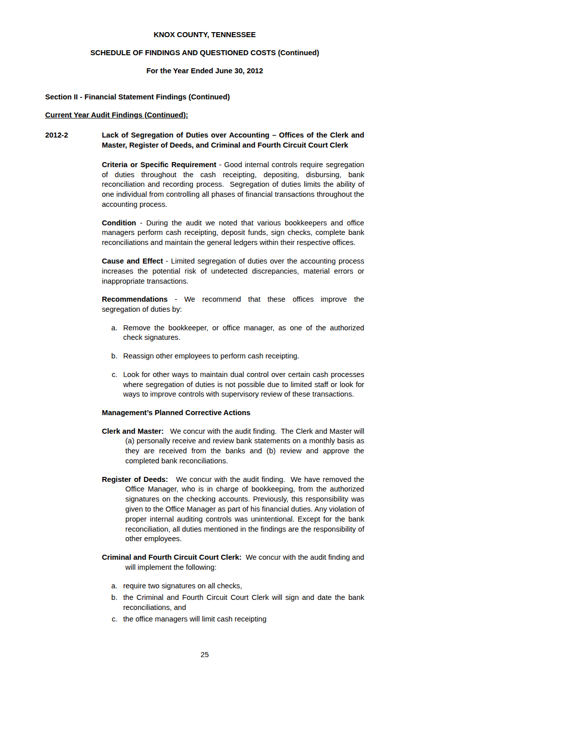KNOX COUNTY, TENNESSEE
SCHEDULE OF FINDINGS AND QUESTIONED COSTS (Continued)
For the Year Ended June 30, 2012
Section II - Financial Statement Findings (Continued)
Current Year Audit Findings (Continued):
2012-2
Lack of Segregation of Duties over Accounting – Offices of the Clerk and Master, Register of Deeds, and Criminal and Fourth Circuit Court Clerk
Criteria or Specific Requirement - Good internal controls require segregation of duties throughout the cash receipting, depositing, disbursing, bank reconciliation and recording process. Segregation of duties limits the ability of one individual from controlling all phases of financial transactions throughout the accounting process.
Condition - During the audit we noted that various bookkeepers and office managers perform cash receipting, deposit funds, sign checks, complete bank reconciliations and maintain the general ledgers within their respective offices.
Cause and Effect - Limited segregation of duties over the accounting process increases the potential risk of undetected discrepancies, material errors or inappropriate transactions.
Recommendations - We recommend that these offices improve the segregation of duties by:
Remove the bookkeeper, or office manager, as one of the authorized check signatures.
Reassign other employees to perform cash receipting.
Look for other ways to maintain dual control over certain cash processes where segregation of duties is not possible due to limited staff or look for ways to improve controls with supervisory review of these transactions.
Management’s Planned Corrective Actions
Clerk and Master: We concur with the audit finding. The Clerk and Master will (a) personally receive and review bank statements on a monthly basis as they are received from the banks and (b) review and approve the completed bank reconciliations.
Register of Deeds: We concur with the audit finding. We have removed the Office Manager, who is in charge of bookkeeping, from the authorized signatures on the checking accounts. Previously, this responsibility was given to the Office Manager as part of his financial duties. Any violation of proper internal auditing controls was unintentional. Except for the bank reconciliation, all duties mentioned in the findings are the responsibility of other employees.
Criminal and Fourth Circuit Court Clerk: We concur with the audit finding and will implement the following:
require two signatures on all checks,
the Criminal and Fourth Circuit Court Clerk will sign and date the bank reconciliations, and
the office managers will limit cash receipting
25